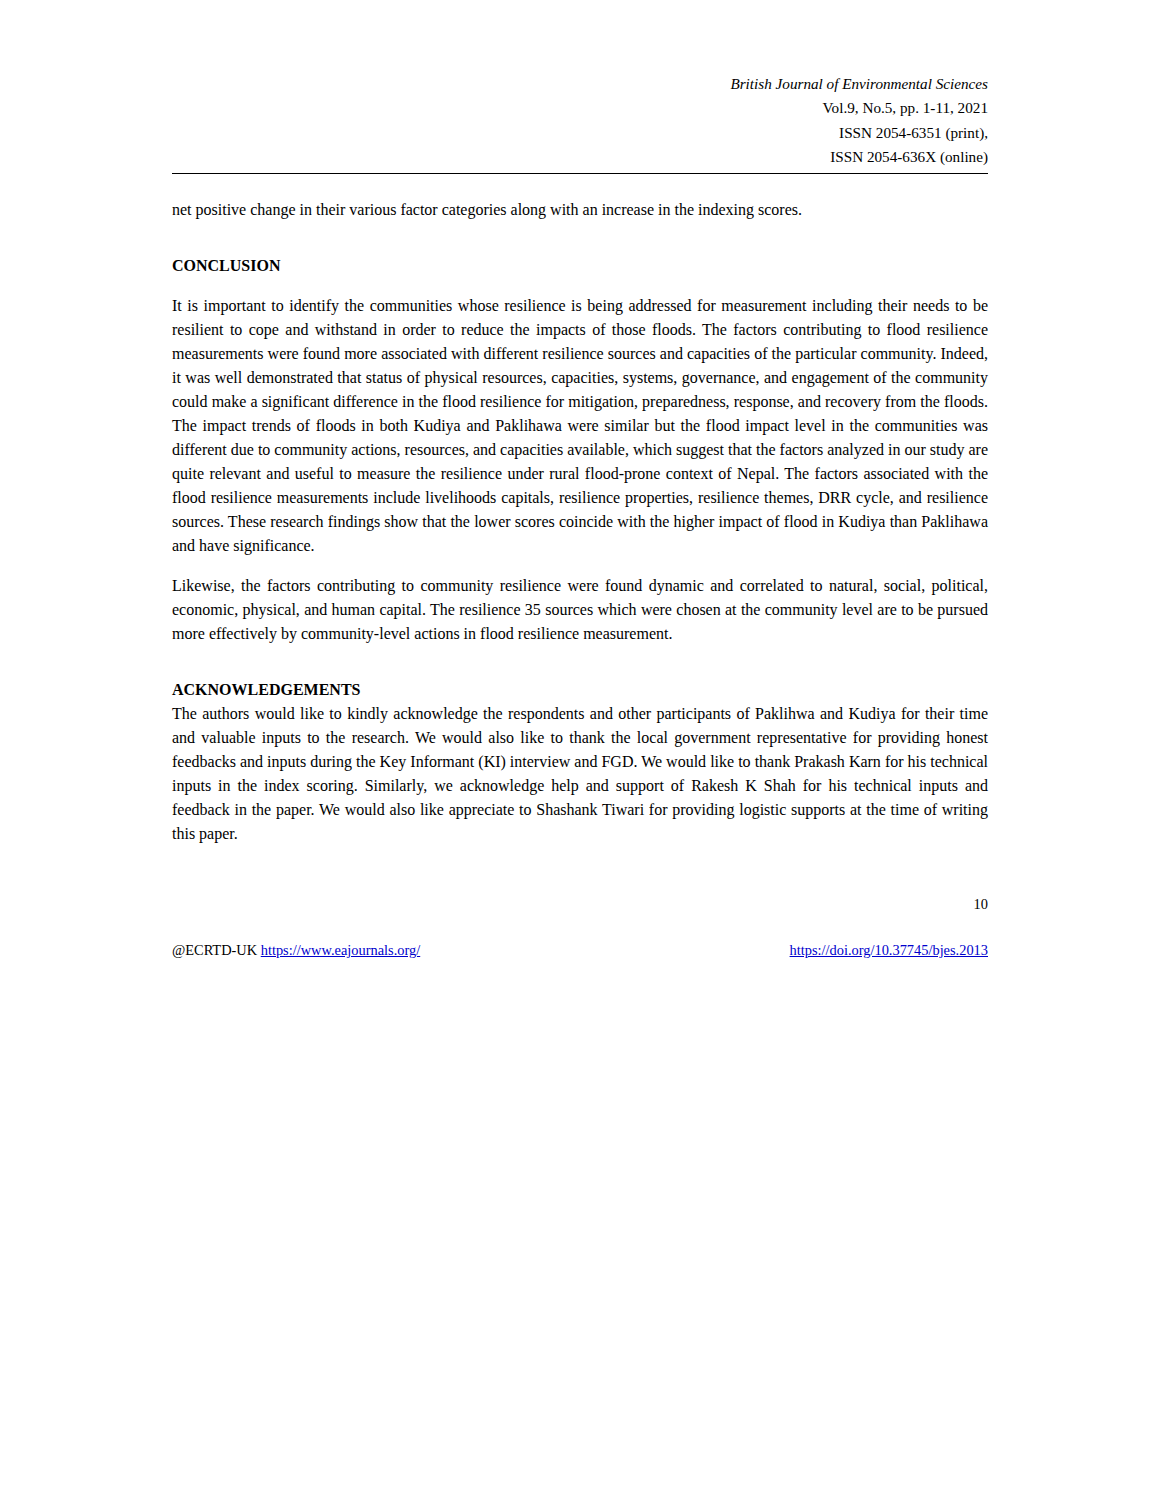British Journal of Environmental Sciences
Vol.9, No.5, pp. 1-11, 2021
ISSN 2054-6351 (print),
ISSN 2054-636X (online)
net positive change in their various factor categories along with an increase in the indexing scores.
Conclusion
It is important to identify the communities whose resilience is being addressed for measurement including their needs to be resilient to cope and withstand in order to reduce the impacts of those floods. The factors contributing to flood resilience measurements were found more associated with different resilience sources and capacities of the particular community. Indeed, it was well demonstrated that status of physical resources, capacities, systems, governance, and engagement of the community could make a significant difference in the flood resilience for mitigation, preparedness, response, and recovery from the floods. The impact trends of floods in both Kudiya and Paklihawa were similar but the flood impact level in the communities was different due to community actions, resources, and capacities available, which suggest that the factors analyzed in our study are quite relevant and useful to measure the resilience under rural flood-prone context of Nepal. The factors associated with the flood resilience measurements include livelihoods capitals, resilience properties, resilience themes, DRR cycle, and resilience sources. These research findings show that the lower scores coincide with the higher impact of flood in Kudiya than Paklihawa and have significance.
Likewise, the factors contributing to community resilience were found dynamic and correlated to natural, social, political, economic, physical, and human capital. The resilience 35 sources which were chosen at the community level are to be pursued more effectively by community-level actions in flood resilience measurement.
Acknowledgements
The authors would like to kindly acknowledge the respondents and other participants of Paklihwa and Kudiya for their time and valuable inputs to the research. We would also like to thank the local government representative for providing honest feedbacks and inputs during the Key Informant (KI) interview and FGD. We would like to thank Prakash Karn for his technical inputs in the index scoring. Similarly, we acknowledge help and support of Rakesh K Shah for his technical inputs and feedback in the paper. We would also like appreciate to Shashank Tiwari for providing logistic supports at the time of writing this paper.
10
@ECRTD-UK https://www.eajournals.org/ https://doi.org/10.37745/bjes.2013